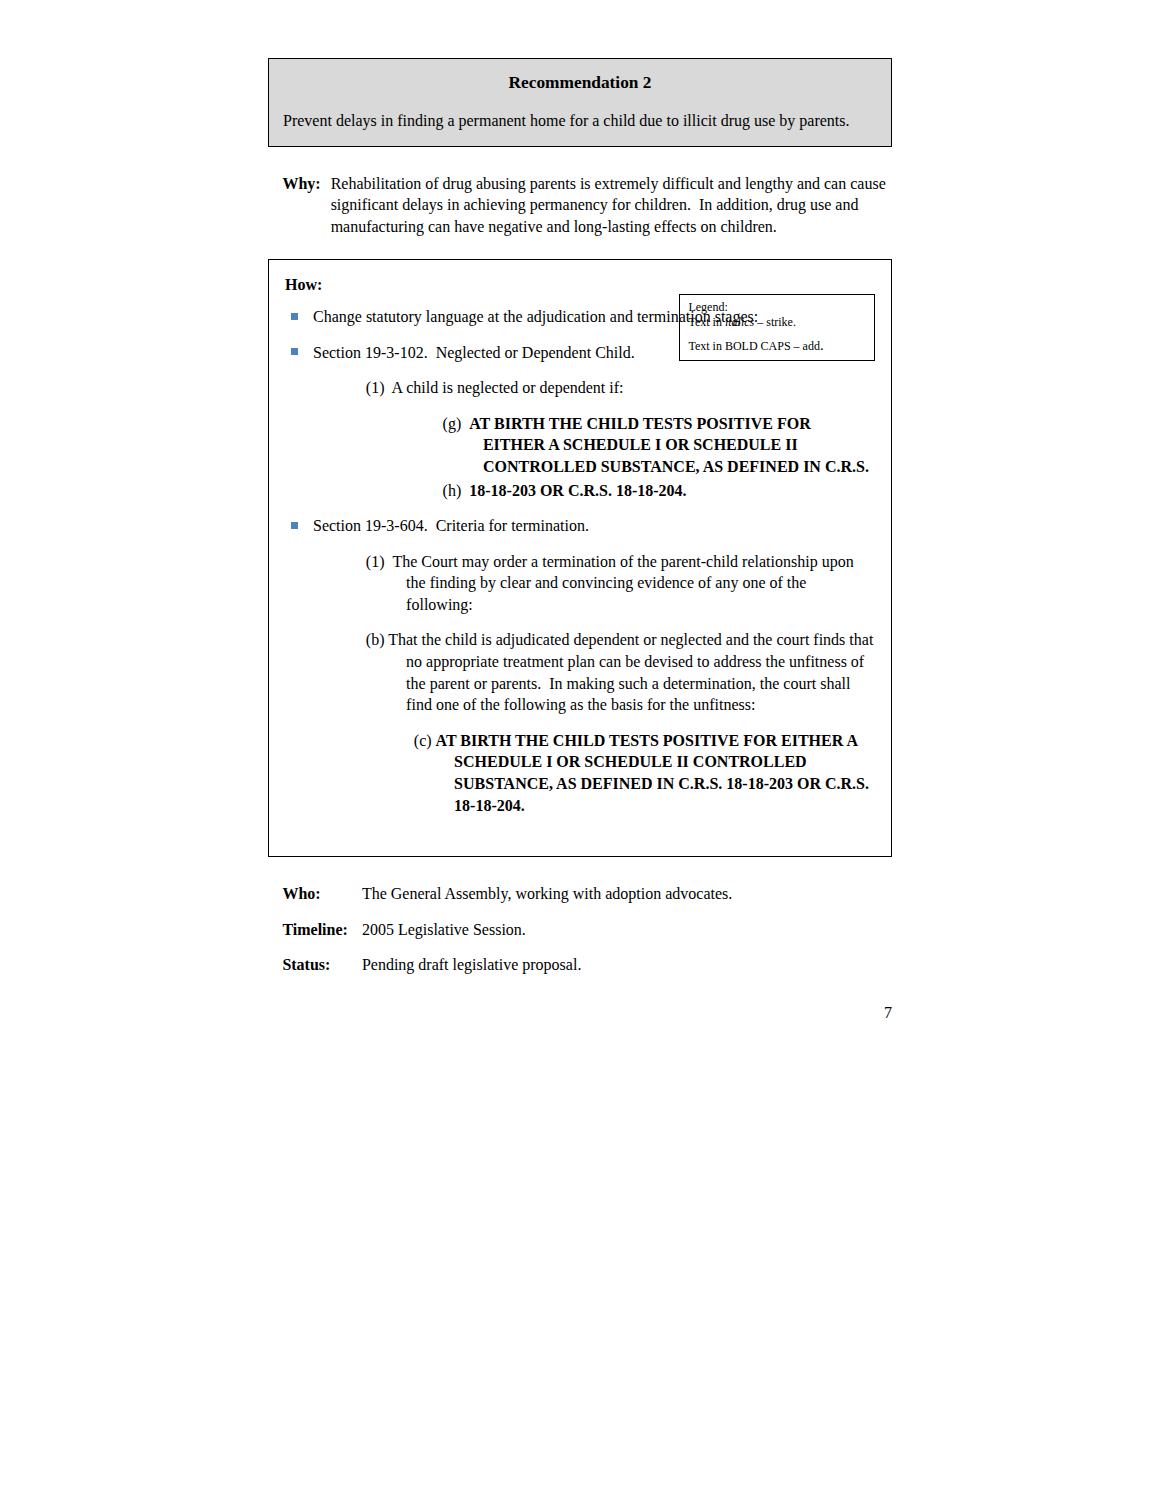Recommendation 2
Prevent delays in finding a permanent home for a child due to illicit drug use by parents.
| Why: | Rehabilitation of drug abusing parents is extremely difficult and lengthy and can cause significant delays in achieving permanency for children. In addition, drug use and manufacturing can have negative and long-lasting effects on children. |
Legend:
Text in italics – strike.
Text in BOLD CAPS – add.
How:
Change statutory language at the adjudication and termination stages:
Section 19-3-102. Neglected or Dependent Child.
(1) A child is neglected or dependent if:
(g) AT BIRTH THE CHILD TESTS POSITIVE FOR EITHER A SCHEDULE I OR SCHEDULE II CONTROLLED SUBSTANCE, AS DEFINED IN C.R.S.
(h) 18-18-203 OR C.R.S. 18-18-204.
Section 19-3-604. Criteria for termination.
(1) The Court may order a termination of the parent-child relationship upon the finding by clear and convincing evidence of any one of the following:
(b) That the child is adjudicated dependent or neglected and the court finds that no appropriate treatment plan can be devised to address the unfitness of the parent or parents. In making such a determination, the court shall find one of the following as the basis for the unfitness:
(c) AT BIRTH THE CHILD TESTS POSITIVE FOR EITHER A SCHEDULE I OR SCHEDULE II CONTROLLED SUBSTANCE, AS DEFINED IN C.R.S. 18-18-203 OR C.R.S. 18-18-204.
| Who: | The General Assembly, working with adoption advocates. |
| Timeline: | 2005 Legislative Session. |
| Status: | Pending draft legislative proposal. |
7